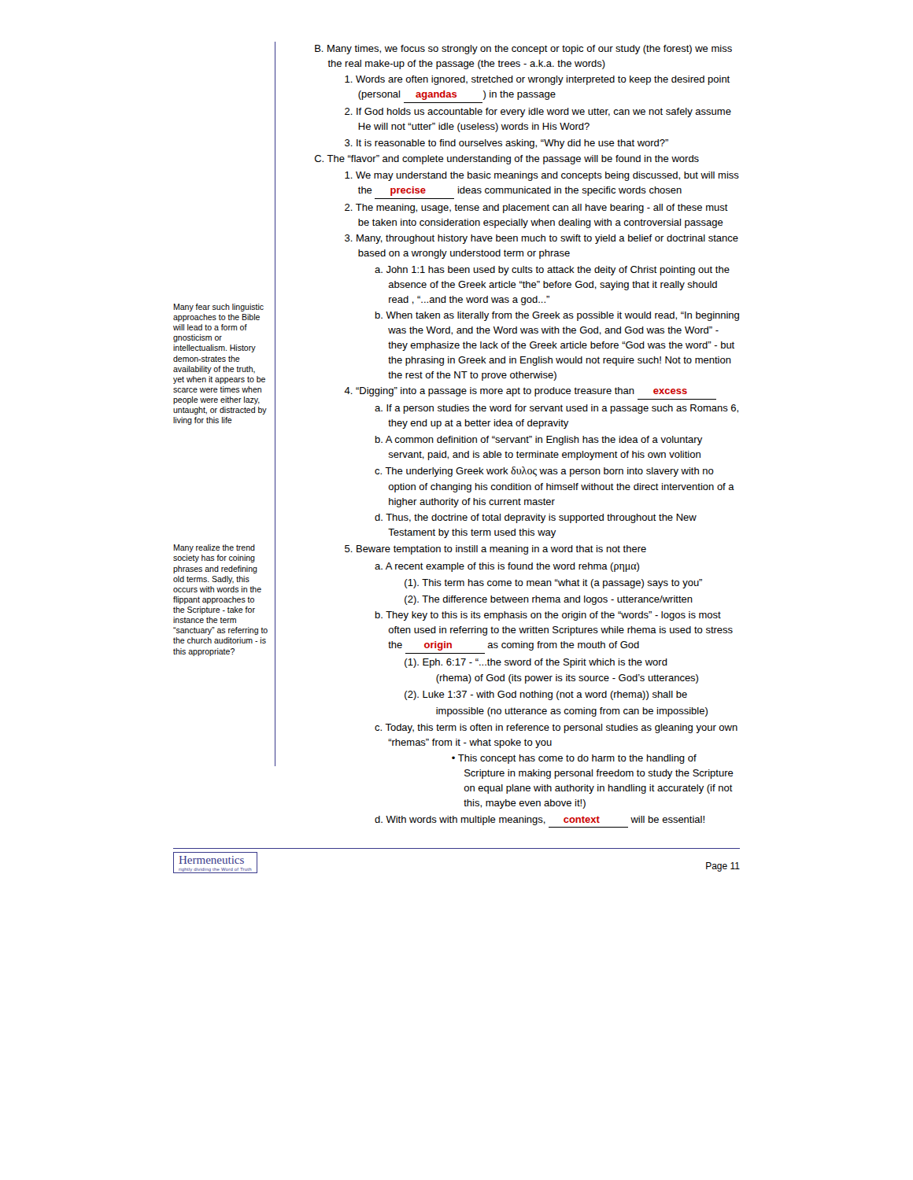Many fear such linguistic approaches to the Bible will lead to a form of gnosticism or intellectualism. History demon-strates the availability of the truth, yet when it appears to be scarce were times when people were either lazy, untaught, or distracted by living for this life
Many realize the trend society has for coining phrases and redefining old terms. Sadly, this occurs with words in the flippant approaches to the Scripture - take for instance the term “sanctuary” as referring to the church auditorium - is this appropriate?
B. Many times, we focus so strongly on the concept or topic of our study (the forest) we miss the real make-up of the passage (the trees - a.k.a. the words)
1. Words are often ignored, stretched or wrongly interpreted to keep the desired point (personal agandas) in the passage
2. If God holds us accountable for every idle word we utter, can we not safely assume He will not “utter” idle (useless) words in His Word?
3. It is reasonable to find ourselves asking, “Why did he use that word?”
C. The “flavor” and complete understanding of the passage will be found in the words
1. We may understand the basic meanings and concepts being discussed, but will miss the precise ideas communicated in the specific words chosen
2. The meaning, usage, tense and placement can all have bearing - all of these must be taken into consideration especially when dealing with a controversial passage
3. Many, throughout history have been much to swift to yield a belief or doctrinal stance based on a wrongly understood term or phrase
a. John 1:1 has been used by cults to attack the deity of Christ pointing out the absence of the Greek article “the” before God, saying that it really should read , “...and the word was a god...”
b. When taken as literally from the Greek as possible it would read, “In beginning was the Word, and the Word was with the God, and God was the Word” - they emphasize the lack of the Greek article before “God was the word” - but the phrasing in Greek and in English would not require such! Not to mention the rest of the NT to prove otherwise)
4. “Digging” into a passage is more apt to produce treasure than excess
a. If a person studies the word for servant used in a passage such as Romans 6, they end up at a better idea of depravity
b. A common definition of “servant” in English has the idea of a voluntary servant, paid, and is able to terminate employment of his own volition
c. The underlying Greek work δυλος was a person born into slavery with no option of changing his condition of himself without the direct intervention of a higher authority of his current master
d. Thus, the doctrine of total depravity is supported throughout the New Testament by this term used this way
5. Beware temptation to instill a meaning in a word that is not there
a. A recent example of this is found the word rehma (ρημα)
(1). This term has come to mean “what it (a passage) says to you”
(2). The difference between rhema and logos - utterance/written
b. They key to this is its emphasis on the origin of the “words” - logos is most often used in referring to the written Scriptures while rhema is used to stress the origin as coming from the mouth of God
(1). Eph. 6:17 - “...the sword of the Spirit which is the word
(rhema) of God (its power is its source - God’s utterances)
(2). Luke 1:37 - with God nothing (not a word (rhema)) shall be
impossible (no utterance as coming from can be impossible)
c. Today, this term is often in reference to personal studies as gleaning your own “rhemas” from it - what spoke to you
• This concept has come to do harm to the handling of Scripture in making personal freedom to study the Scripture on equal plane with authority in handling it accurately (if not this, maybe even above it!)
d. With words with multiple meanings, context will be essential!
Hermeneuticsrightly dividing the Word of Truth
Page 11